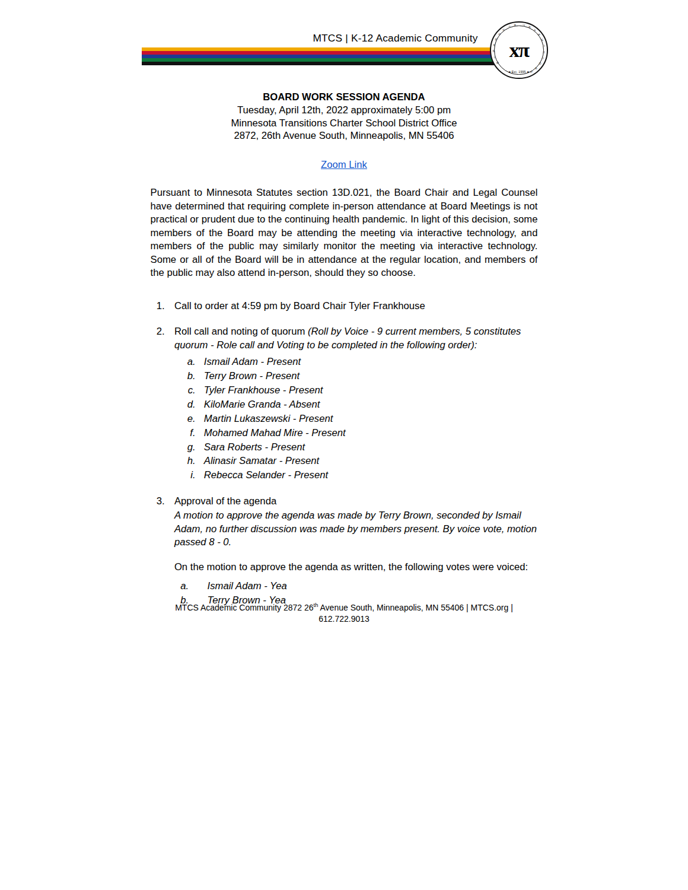MTCS | K-12 Academic Community
xπ
M I N N E S O T A T R A N S I T I O N S
★ Est. 1995 ★
BOARD WORK SESSION AGENDA
Tuesday, April 12th, 2022 approximately 5:00 pm
Minnesota Transitions Charter School District Office
2872, 26th Avenue South, Minneapolis, MN 55406
Zoom Link
Pursuant to Minnesota Statutes section 13D.021, the Board Chair and Legal Counsel have determined that requiring complete in-person attendance at Board Meetings is not practical or prudent due to the continuing health pandemic. In light of this decision, some members of the Board may be attending the meeting via interactive technology, and members of the public may similarly monitor the meeting via interactive technology. Some or all of the Board will be in attendance at the regular location, and members of the public may also attend in-person, should they so choose.
Call to order at 4:59 pm by Board Chair Tyler Frankhouse
Roll call and noting of quorum (Roll by Voice - 9 current members, 5 constitutes quorum - Role call and Voting to be completed in the following order):
Ismail Adam - Present
Terry Brown - Present
Tyler Frankhouse - Present
KiloMarie Granda - Absent
Martin Lukaszewski - Present
Mohamed Mahad Mire - Present
Sara Roberts - Present
Alinasir Samatar - Present
Rebecca Selander - Present
Approval of the agenda
A motion to approve the agenda was made by Terry Brown, seconded by Ismail Adam, no further discussion was made by members present. By voice vote, motion passed 8 - 0.
On the motion to approve the agenda as written, the following votes were voiced:
Ismail Adam - Yea
Terry Brown - Yea
MTCS Academic Community 2872 26th Avenue South, Minneapolis, MN 55406 | MTCS.org | 612.722.9013